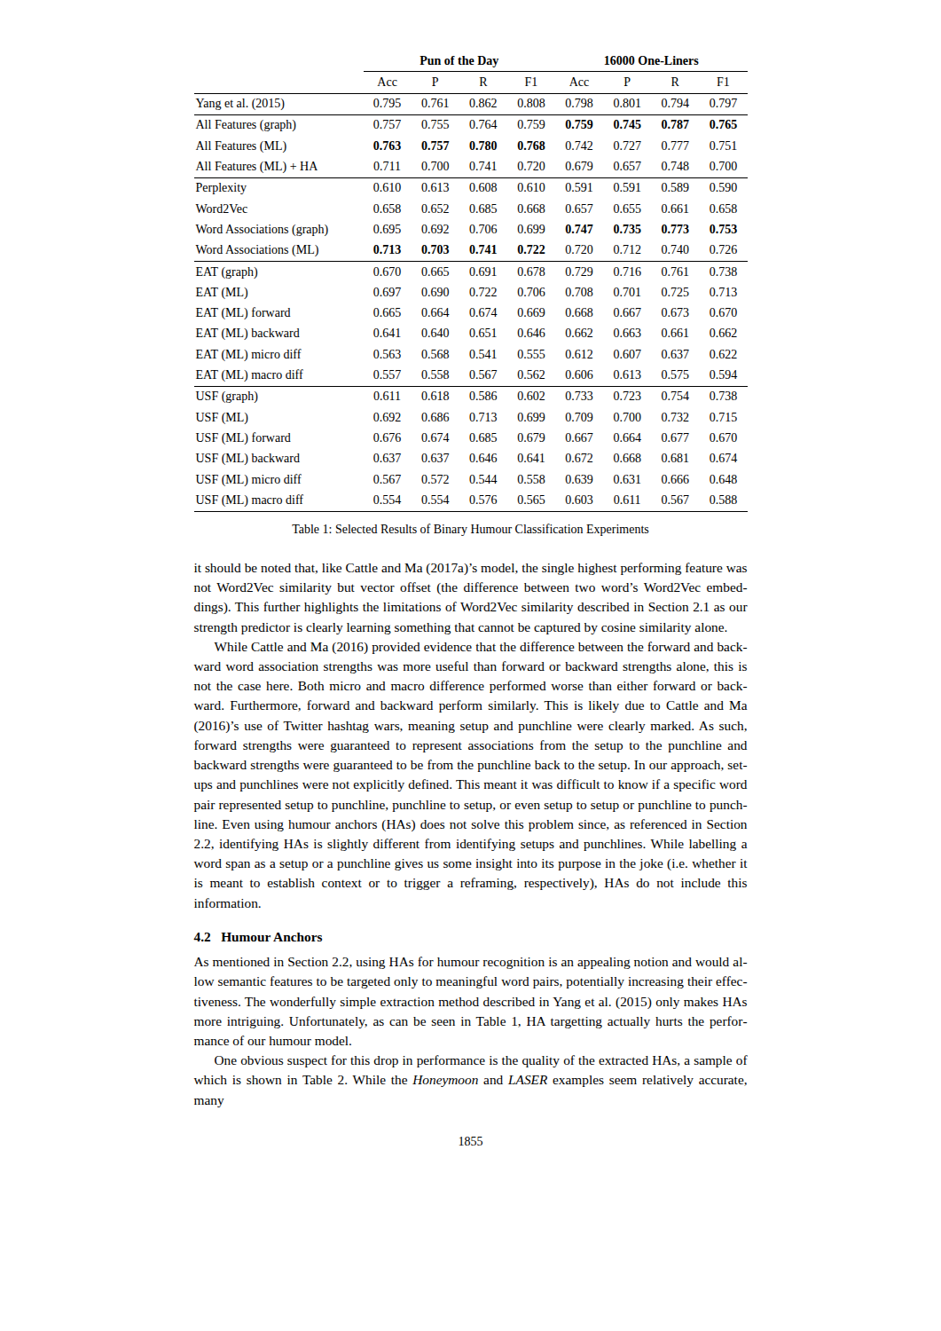| | Pun of the Day | 16000 One-Liners |
| --- | --- | --- |
| | Acc | P | R | F1 | Acc | P | R | F1 |
| Yang et al. (2015) | 0.795 | 0.761 | 0.862 | 0.808 | 0.798 | 0.801 | 0.794 | 0.797 |
| All Features (graph) | 0.757 | 0.755 | 0.764 | 0.759 | 0.759 | 0.745 | 0.787 | 0.765 |
| All Features (ML) | 0.763 | 0.757 | 0.780 | 0.768 | 0.742 | 0.727 | 0.777 | 0.751 |
| All Features (ML) + HA | 0.711 | 0.700 | 0.741 | 0.720 | 0.679 | 0.657 | 0.748 | 0.700 |
| Perplexity | 0.610 | 0.613 | 0.608 | 0.610 | 0.591 | 0.591 | 0.589 | 0.590 |
| Word2Vec | 0.658 | 0.652 | 0.685 | 0.668 | 0.657 | 0.655 | 0.661 | 0.658 |
| Word Associations (graph) | 0.695 | 0.692 | 0.706 | 0.699 | 0.747 | 0.735 | 0.773 | 0.753 |
| Word Associations (ML) | 0.713 | 0.703 | 0.741 | 0.722 | 0.720 | 0.712 | 0.740 | 0.726 |
| EAT (graph) | 0.670 | 0.665 | 0.691 | 0.678 | 0.729 | 0.716 | 0.761 | 0.738 |
| EAT (ML) | 0.697 | 0.690 | 0.722 | 0.706 | 0.708 | 0.701 | 0.725 | 0.713 |
| EAT (ML) forward | 0.665 | 0.664 | 0.674 | 0.669 | 0.668 | 0.667 | 0.673 | 0.670 |
| EAT (ML) backward | 0.641 | 0.640 | 0.651 | 0.646 | 0.662 | 0.663 | 0.661 | 0.662 |
| EAT (ML) micro diff | 0.563 | 0.568 | 0.541 | 0.555 | 0.612 | 0.607 | 0.637 | 0.622 |
| EAT (ML) macro diff | 0.557 | 0.558 | 0.567 | 0.562 | 0.606 | 0.613 | 0.575 | 0.594 |
| USF (graph) | 0.611 | 0.618 | 0.586 | 0.602 | 0.733 | 0.723 | 0.754 | 0.738 |
| USF (ML) | 0.692 | 0.686 | 0.713 | 0.699 | 0.709 | 0.700 | 0.732 | 0.715 |
| USF (ML) forward | 0.676 | 0.674 | 0.685 | 0.679 | 0.667 | 0.664 | 0.677 | 0.670 |
| USF (ML) backward | 0.637 | 0.637 | 0.646 | 0.641 | 0.672 | 0.668 | 0.681 | 0.674 |
| USF (ML) micro diff | 0.567 | 0.572 | 0.544 | 0.558 | 0.639 | 0.631 | 0.666 | 0.648 |
| USF (ML) macro diff | 0.554 | 0.554 | 0.576 | 0.565 | 0.603 | 0.611 | 0.567 | 0.588 |
Table 1: Selected Results of Binary Humour Classification Experiments
it should be noted that, like Cattle and Ma (2017a)’s model, the single highest performing feature was not Word2Vec similarity but vector offset (the difference between two word’s Word2Vec embeddings). This further highlights the limitations of Word2Vec similarity described in Section 2.1 as our strength predictor is clearly learning something that cannot be captured by cosine similarity alone.
While Cattle and Ma (2016) provided evidence that the difference between the forward and backward word association strengths was more useful than forward or backward strengths alone, this is not the case here. Both micro and macro difference performed worse than either forward or backward. Furthermore, forward and backward perform similarly. This is likely due to Cattle and Ma (2016)’s use of Twitter hashtag wars, meaning setup and punchline were clearly marked. As such, forward strengths were guaranteed to represent associations from the setup to the punchline and backward strengths were guaranteed to be from the punchline back to the setup. In our approach, setups and punchlines were not explicitly defined. This meant it was difficult to know if a specific word pair represented setup to punchline, punchline to setup, or even setup to setup or punchline to punchline. Even using humour anchors (HAs) does not solve this problem since, as referenced in Section 2.2, identifying HAs is slightly different from identifying setups and punchlines. While labelling a word span as a setup or a punchline gives us some insight into its purpose in the joke (i.e. whether it is meant to establish context or to trigger a reframing, respectively), HAs do not include this information.
4.2 Humour Anchors
As mentioned in Section 2.2, using HAs for humour recognition is an appealing notion and would allow semantic features to be targeted only to meaningful word pairs, potentially increasing their effectiveness. The wonderfully simple extraction method described in Yang et al. (2015) only makes HAs more intriguing. Unfortunately, as can be seen in Table 1, HA targetting actually hurts the performance of our humour model.
One obvious suspect for this drop in performance is the quality of the extracted HAs, a sample of which is shown in Table 2. While the Honeymoon and LASER examples seem relatively accurate, many
1855